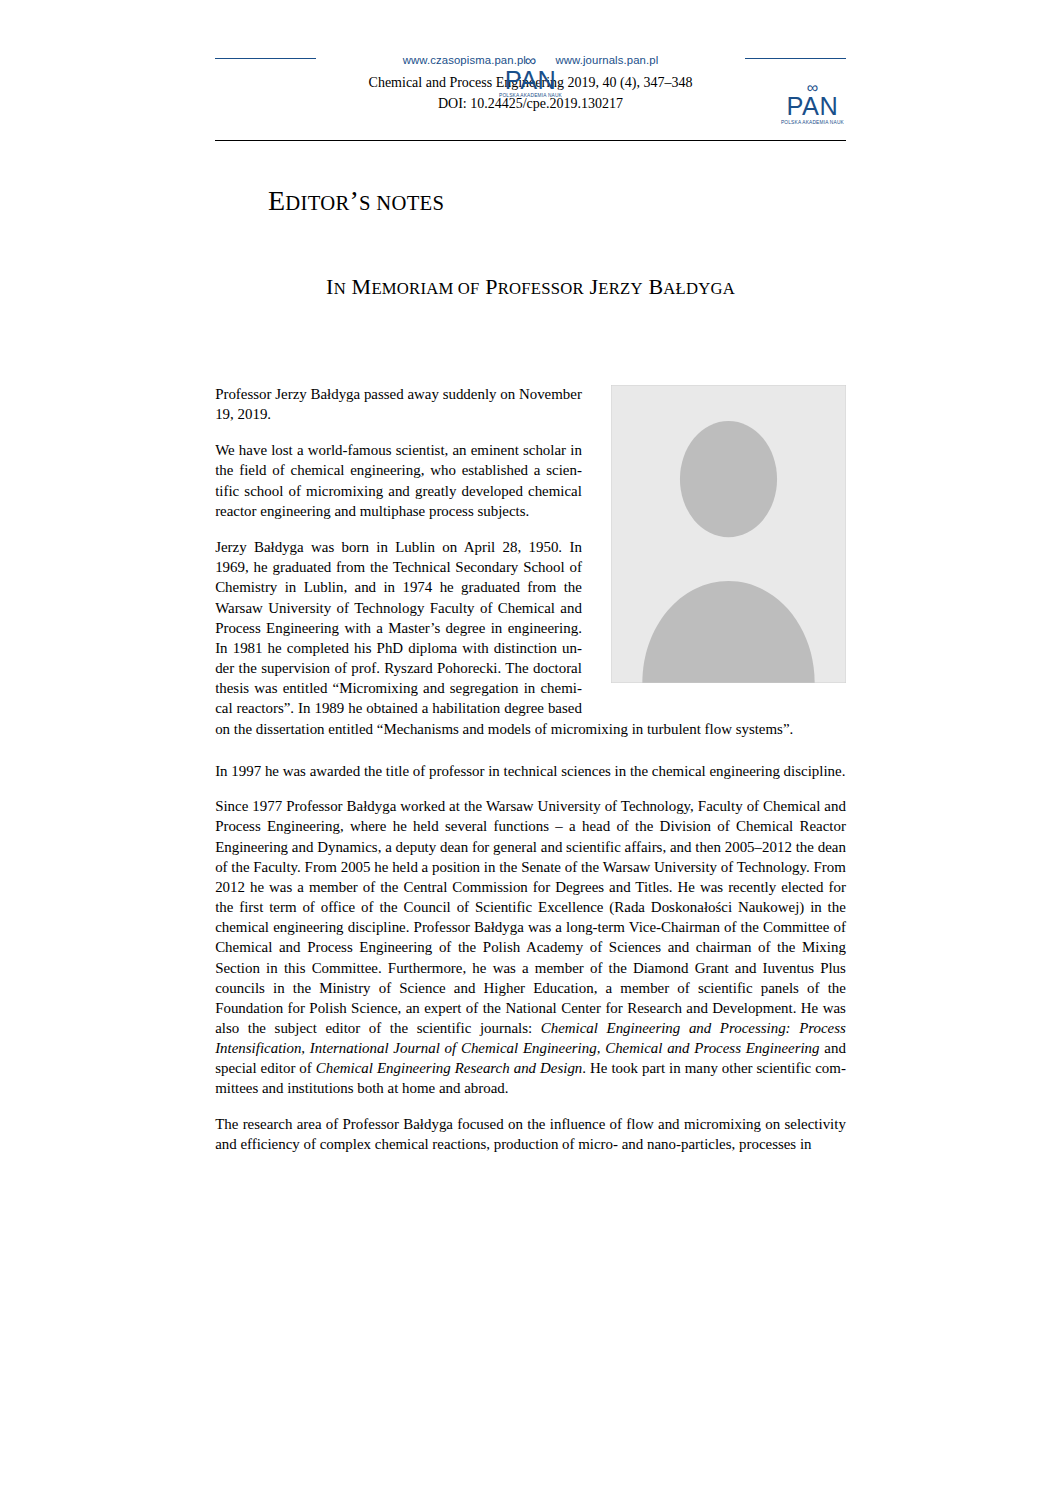www.czasopisma.pan.pl www.journals.pan.pl
∞
PAN
POLSKA AKADEMIA NAUK
∞
PAN
POLSKA AKADEMIA NAUK
Chemical and Process Engineering 2019, 40 (4), 347–348
DOI: 10.24425/cpe.2019.130217
EDITOR’S NOTES
IN MEMORIAM OF PROFESSOR JERZY BAŁDYGA
Professor Jerzy Bałdyga passed away suddenly on November 19, 2019.
We have lost a world-famous scientist, an eminent scholar in the field of chemical engineering, who established a scientific school of micromixing and greatly developed chemical reactor engineering and multiphase process subjects.
Jerzy Bałdyga was born in Lublin on April 28, 1950. In 1969, he graduated from the Technical Secondary School of Chemistry in Lublin, and in 1974 he graduated from the Warsaw University of Technology Faculty of Chemical and Process Engineering with a Master’s degree in engineering. In 1981 he completed his PhD diploma with distinction under the supervision of prof. Ryszard Pohorecki. The doctoral thesis was entitled “Micromixing and segregation in chemical reactors”. In 1989 he obtained a habilitation degree based on the dissertation entitled “Mechanisms and models of micromixing in turbulent flow systems”.
In 1997 he was awarded the title of professor in technical sciences in the chemical engineering discipline.
Since 1977 Professor Bałdyga worked at the Warsaw University of Technology, Faculty of Chemical and Process Engineering, where he held several functions – a head of the Division of Chemical Reactor Engineering and Dynamics, a deputy dean for general and scientific affairs, and then 2005–2012 the dean of the Faculty. From 2005 he held a position in the Senate of the Warsaw University of Technology. From 2012 he was a member of the Central Commission for Degrees and Titles. He was recently elected for the first term of office of the Council of Scientific Excellence (Rada Doskonałości Naukowej) in the chemical engineering discipline. Professor Bałdyga was a long-term Vice-Chairman of the Committee of Chemical and Process Engineering of the Polish Academy of Sciences and chairman of the Mixing Section in this Committee. Furthermore, he was a member of the Diamond Grant and Iuventus Plus councils in the Ministry of Science and Higher Education, a member of scientific panels of the Foundation for Polish Science, an expert of the National Center for Research and Development. He was also the subject editor of the scientific journals: Chemical Engineering and Processing: Process Intensification, International Journal of Chemical Engineering, Chemical and Process Engineering and special editor of Chemical Engineering Research and Design. He took part in many other scientific committees and institutions both at home and abroad.
The research area of Professor Bałdyga focused on the influence of flow and micromixing on selectivity and efficiency of complex chemical reactions, production of micro- and nano-particles, processes in